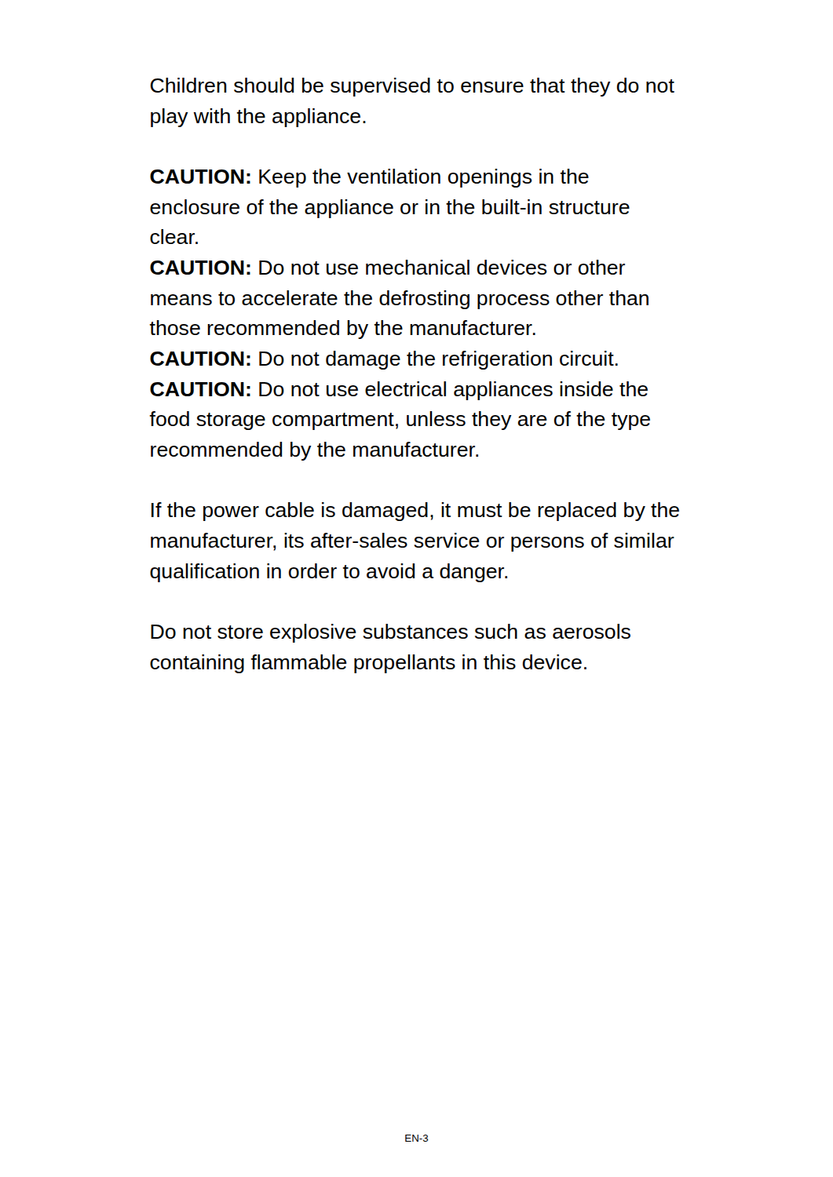Children should be supervised to ensure that they do not play with the appliance.
CAUTION: Keep the ventilation openings in the enclosure of the appliance or in the built-in structure clear.
CAUTION: Do not use mechanical devices or other means to accelerate the defrosting process other than those recommended by the manufacturer.
CAUTION: Do not damage the refrigeration circuit.
CAUTION: Do not use electrical appliances inside the food storage compartment, unless they are of the type recommended by the manufacturer.
If the power cable is damaged, it must be replaced by the manufacturer, its after-sales service or persons of similar qualification in order to avoid a danger.
Do not store explosive substances such as aerosols containing flammable propellants in this device.
EN-3